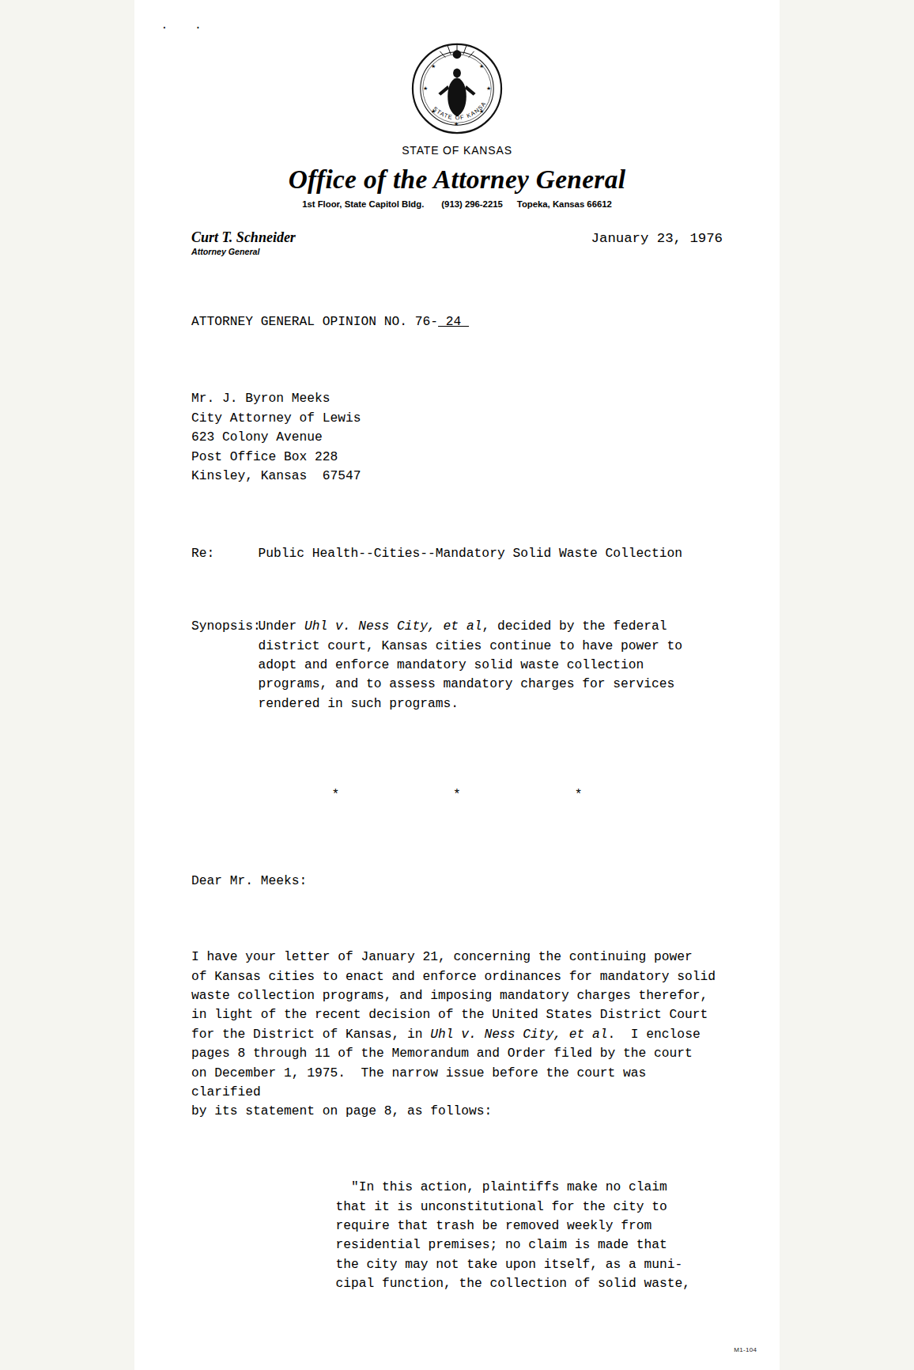··
★ ★ ★ ★ ★ ★ ★ STATE OF KANSAS
STATE OF KANSAS
Office of the Attorney General
1st Floor, State Capitol Bldg. (913) 296-2215 Topeka, Kansas 66612
Curt T. Schneider
Attorney General
January 23, 1976
ATTORNEY GENERAL OPINION NO. 76- 24
Mr. J. Byron Meeks City Attorney of Lewis 623 Colony Avenue Post Office Box 228 Kinsley, Kansas 67547
Re:
Public Health--Cities--Mandatory Solid Waste Collection
Synopsis:
Under Uhl v. Ness City, et al, decided by the federal district court, Kansas cities continue to have power to adopt and enforce mandatory solid waste collection programs, and to assess mandatory charges for services rendered in such programs.
***
Dear Mr. Meeks:
I have your letter of January 21, concerning the continuing power of Kansas cities to enact and enforce ordinances for mandatory solid waste collection programs, and imposing mandatory charges therefor, in light of the recent decision of the United States District Court for the District of Kansas, in Uhl v. Ness City, et al. I enclose pages 8 through 11 of the Memorandum and Order filed by the court on December 1, 1975. The narrow issue before the court was clarified by its statement on page 8, as follows:
"In this action, plaintiffs make no claim that it is unconstitutional for the city to require that trash be removed weekly from residential premises; no claim is made that the city may not take upon itself, as a muni- cipal function, the collection of solid waste,
M1-104